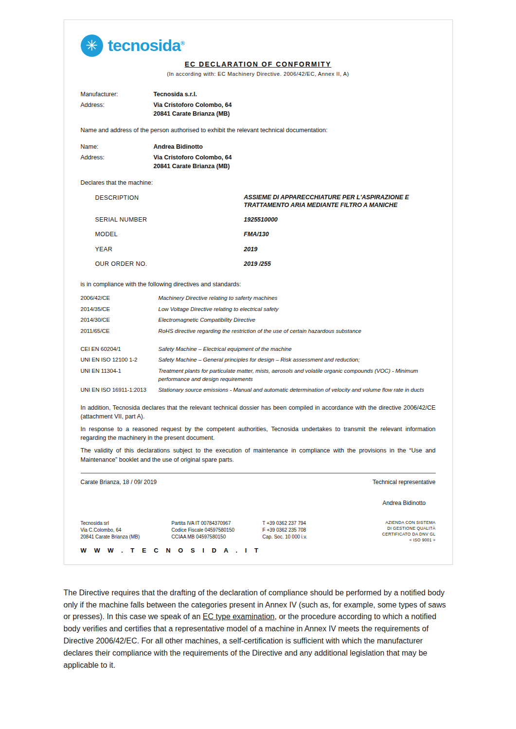tecnosida®
EC DECLARATION OF CONFORMITY
(In according with: EC Machinery Directive. 2006/42/EC, Annex II, A)
| Manufacturer: | Tecnosida s.r.l. |
| Address: | Via Cristoforo Colombo, 64 20841 Carate Brianza (MB) |
Name and address of the person authorised to exhibit the relevant technical documentation:
| Name: | Andrea Bidinotto |
| Address: | Via Cristoforo Colombo, 64 20841 Carate Brianza (MB) |
Declares that the machine:
| DESCRIPTION | ASSIEME DI APPARECCHIATURE PER L'ASPIRAZIONE E TRATTAMENTO ARIA MEDIANTE FILTRO A MANICHE |
| SERIAL NUMBER | 1925510000 |
| MODEL | FMA/130 |
| YEAR | 2019 |
| OUR ORDER NO. | 2019 /255 |
is in compliance with the following directives and standards:
| 2006/42/CE | Machinery Directive relating to saferty machines |
| 2014/35/CE | Low Voltage Directive relating to electrical safety |
| 2014/30/CE | Electromagnetic Compatibility Directive |
| 2011/65/CE | RoHS directive regarding the restriction of the use of certain hazardous substance |
| CEI EN 60204/1 | Safety Machine – Electrical equipment of the machine |
| UNI EN ISO 12100 1-2 | Safety Machine – General principles for design – Risk assessment and reduction; |
| UNI EN 11304-1 | Treatment plants for particulate matter, mists, aerosols and volatile organic compounds (VOC) - Minimum performance and design requirements |
| UNI EN ISO 16911-1:2013 | Stationary source emissions - Manual and automatic determination of velocity and volume flow rate in ducts |
In addition, Tecnosida declares that the relevant technical dossier has been compiled in accordance with the directive 2006/42/CE (attachment VII, part A).
In response to a reasoned request by the competent authorities, Tecnosida undertakes to transmit the relevant information regarding the machinery in the present document.
The validity of this declarations subject to the execution of maintenance in compliance with the provisions in the “Use and Maintenance” booklet and the use of original spare parts.
Carate Brianza, 18 / 09/ 2019
Technical representative
Andrea Bidinotto
Tecnosida srl
Via C.Colombo, 64
20841 Carate Brianza (MB)
Partita IVA IT 00784370967
Codice Fiscale 04597580150
CCIAA MB 04597580150
T +39 0362 237 794
F +39 0362 235 708
Cap. Soc. 10 000 i.v.
AZIENDA CON SISTEMA
DI GESTIONE QUALITÀ
CERTIFICATO DA DNV GL
« ISO 9001 »
W W W . T E C N O S I D A . I T
The Directive requires that the drafting of the declaration of compliance should be performed by a notified body only if the machine falls between the categories present in Annex IV (such as, for example, some types of saws or presses). In this case we speak of an EC type examination, or the procedure according to which a notified body verifies and certifies that a representative model of a machine in Annex IV meets the requirements of Directive 2006/42/EC. For all other machines, a self-certification is sufficient with which the manufacturer declares their compliance with the requirements of the Directive and any additional legislation that may be applicable to it.